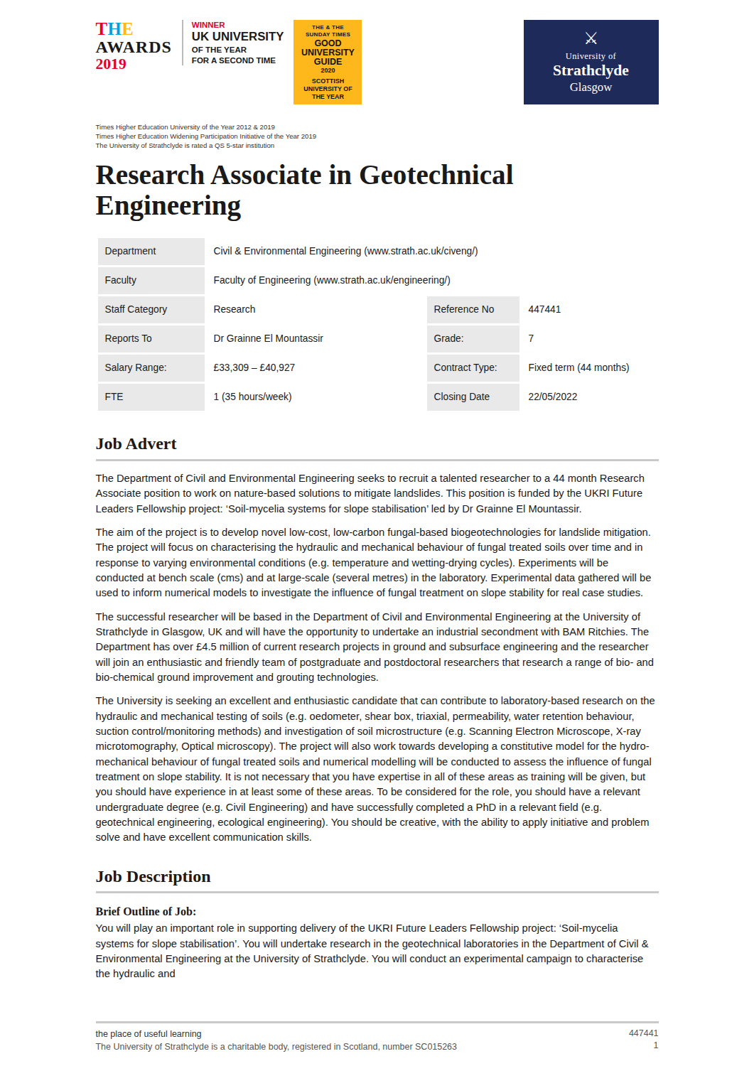THE
AWARDS
2019
WINNER
UK UNIVERSITY
OF THE YEAR
FOR A SECOND TIME
THE & THE SUNDAY TIMES GOOD UNIVERSITY GUIDE 2020 SCOTTISH UNIVERSITY OF THE YEAR
⚔
University of
Strathclyde
Glasgow
Times Higher Education University of the Year 2012 & 2019
Times Higher Education Widening Participation Initiative of the Year 2019
The University of Strathclyde is rated a QS 5-star institution
Research Associate in Geotechnical Engineering
| Department | Civil & Environmental Engineering (www.strath.ac.uk/civeng/) |
| Faculty | Faculty of Engineering (www.strath.ac.uk/engineering/) |
| Staff Category | Research | Reference No | 447441 |
| Reports To | Dr Grainne El Mountassir | Grade: | 7 |
| Salary Range: | £33,309 – £40,927 | Contract Type: | Fixed term (44 months) |
| FTE | 1 (35 hours/week) | Closing Date | 22/05/2022 |
Job Advert
The Department of Civil and Environmental Engineering seeks to recruit a talented researcher to a 44 month Research Associate position to work on nature-based solutions to mitigate landslides. This position is funded by the UKRI Future Leaders Fellowship project: ‘Soil-mycelia systems for slope stabilisation’ led by Dr Grainne El Mountassir.
The aim of the project is to develop novel low-cost, low-carbon fungal-based biogeotechnologies for landslide mitigation. The project will focus on characterising the hydraulic and mechanical behaviour of fungal treated soils over time and in response to varying environmental conditions (e.g. temperature and wetting-drying cycles). Experiments will be conducted at bench scale (cms) and at large-scale (several metres) in the laboratory. Experimental data gathered will be used to inform numerical models to investigate the influence of fungal treatment on slope stability for real case studies.
The successful researcher will be based in the Department of Civil and Environmental Engineering at the University of Strathclyde in Glasgow, UK and will have the opportunity to undertake an industrial secondment with BAM Ritchies. The Department has over £4.5 million of current research projects in ground and subsurface engineering and the researcher will join an enthusiastic and friendly team of postgraduate and postdoctoral researchers that research a range of bio- and bio-chemical ground improvement and grouting technologies.
The University is seeking an excellent and enthusiastic candidate that can contribute to laboratory-based research on the hydraulic and mechanical testing of soils (e.g. oedometer, shear box, triaxial, permeability, water retention behaviour, suction control/monitoring methods) and investigation of soil microstructure (e.g. Scanning Electron Microscope, X-ray microtomography, Optical microscopy). The project will also work towards developing a constitutive model for the hydro-mechanical behaviour of fungal treated soils and numerical modelling will be conducted to assess the influence of fungal treatment on slope stability. It is not necessary that you have expertise in all of these areas as training will be given, but you should have experience in at least some of these areas. To be considered for the role, you should have a relevant undergraduate degree (e.g. Civil Engineering) and have successfully completed a PhD in a relevant field (e.g. geotechnical engineering, ecological engineering). You should be creative, with the ability to apply initiative and problem solve and have excellent communication skills.
Job Description
Brief Outline of Job:
You will play an important role in supporting delivery of the UKRI Future Leaders Fellowship project: ‘Soil-mycelia systems for slope stabilisation’. You will undertake research in the geotechnical laboratories in the Department of Civil & Environmental Engineering at the University of Strathclyde. You will conduct an experimental campaign to characterise the hydraulic and
the place of useful learning The University of Strathclyde is a charitable body, registered in Scotland, number SC015263
447441
1